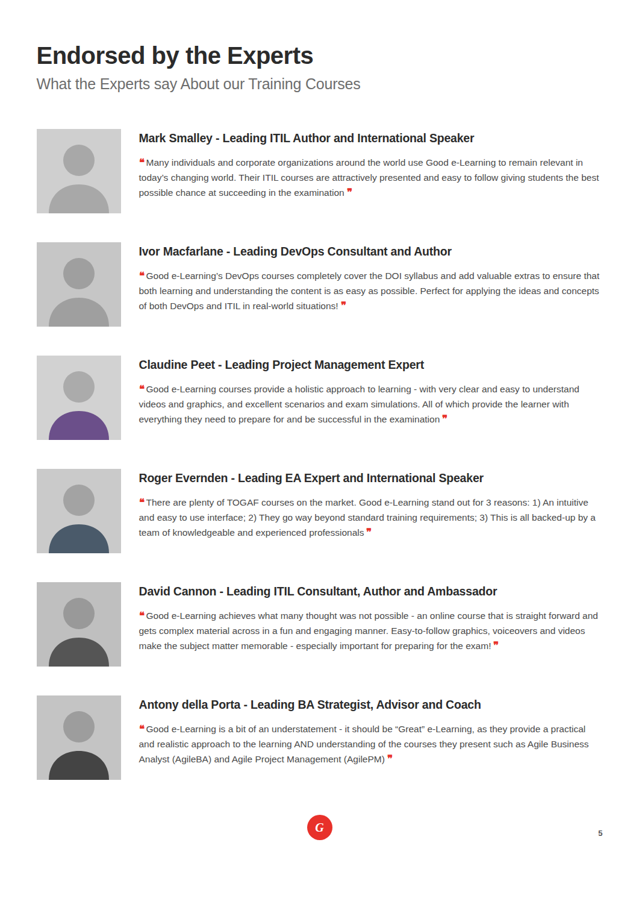Endorsed by the Experts
What the Experts say About our Training Courses
Mark Smalley - Leading ITIL Author and International Speaker
❝Many individuals and corporate organizations around the world use Good e-Learning to remain relevant in today’s changing world. Their ITIL courses are attractively presented and easy to follow giving students the best possible chance at succeeding in the examination❞
Ivor Macfarlane - Leading DevOps Consultant and Author
❝Good e-Learning’s DevOps courses completely cover the DOI syllabus and add valuable extras to ensure that both learning and understanding the content is as easy as possible. Perfect for applying the ideas and concepts of both DevOps and ITIL in real-world situations!❞
Claudine Peet - Leading Project Management Expert
❝Good e-Learning courses provide a holistic approach to learning - with very clear and easy to understand videos and graphics, and excellent scenarios and exam simulations. All of which provide the learner with everything they need to prepare for and be successful in the examination❞
Roger Evernden - Leading EA Expert and International Speaker
❝There are plenty of TOGAF courses on the market. Good e-Learning stand out for 3 reasons: 1) An intuitive and easy to use interface; 2) They go way beyond standard training requirements; 3) This is all backed-up by a team of knowledgeable and experienced professionals❞
David Cannon - Leading ITIL Consultant, Author and Ambassador
❝Good e-Learning achieves what many thought was not possible - an online course that is straight forward and gets complex material across in a fun and engaging manner. Easy-to-follow graphics, voiceovers and videos make the subject matter memorable - especially important for preparing for the exam!❞
Antony della Porta - Leading BA Strategist, Advisor and Coach
❝Good e-Learning is a bit of an understatement - it should be “Great” e-Learning, as they provide a practical and realistic approach to the learning AND understanding of the courses they present such as Agile Business Analyst (AgileBA) and Agile Project Management (AgilePM)❞
G
5